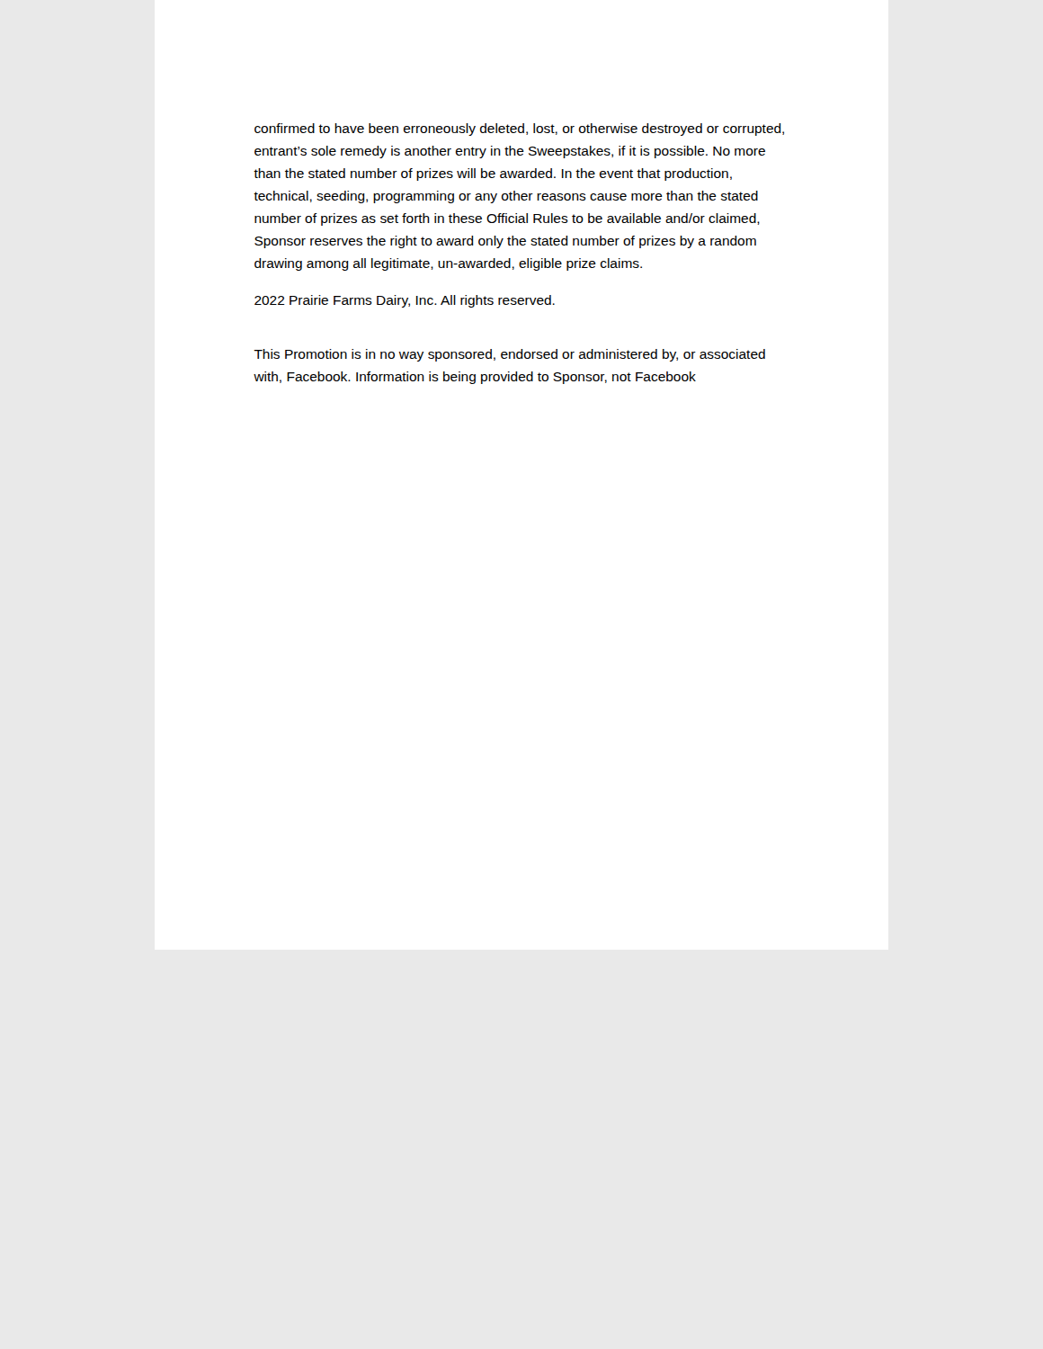confirmed to have been erroneously deleted, lost, or otherwise destroyed or corrupted, entrant’s sole remedy is another entry in the Sweepstakes, if it is possible. No more than the stated number of prizes will be awarded. In the event that production, technical, seeding, programming or any other reasons cause more than the stated number of prizes as set forth in these Official Rules to be available and/or claimed, Sponsor reserves the right to award only the stated number of prizes by a random drawing among all legitimate, un-awarded, eligible prize claims.
2022 Prairie Farms Dairy, Inc. All rights reserved.
This Promotion is in no way sponsored, endorsed or administered by, or associated with, Facebook. Information is being provided to Sponsor, not Facebook